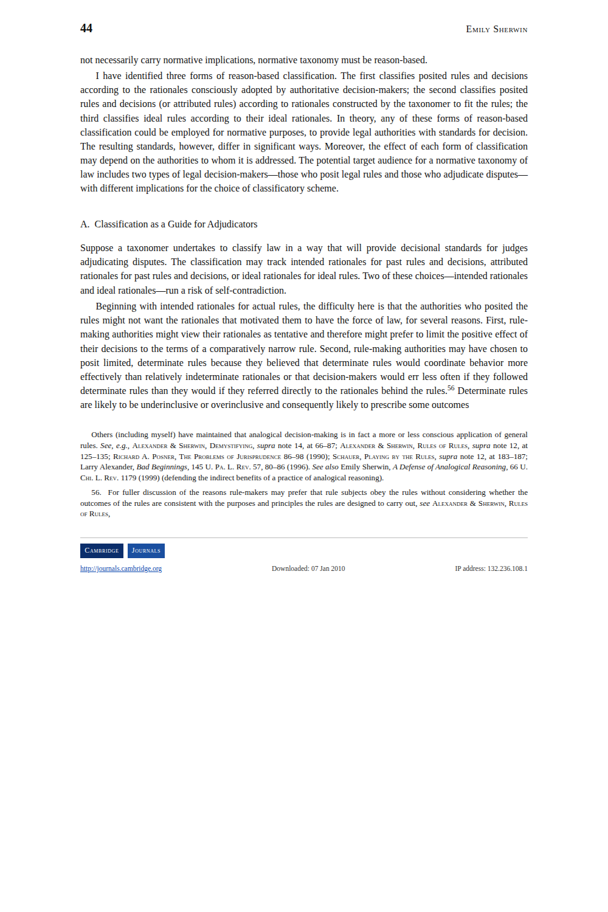44 Emily Sherwin
not necessarily carry normative implications, normative taxonomy must be reason-based.
I have identified three forms of reason-based classification. The first classifies posited rules and decisions according to the rationales consciously adopted by authoritative decision-makers; the second classifies posited rules and decisions (or attributed rules) according to rationales constructed by the taxonomer to fit the rules; the third classifies ideal rules according to their ideal rationales. In theory, any of these forms of reason-based classification could be employed for normative purposes, to provide legal authorities with standards for decision. The resulting standards, however, differ in significant ways. Moreover, the effect of each form of classification may depend on the authorities to whom it is addressed. The potential target audience for a normative taxonomy of law includes two types of legal decision-makers—those who posit legal rules and those who adjudicate disputes—with different implications for the choice of classificatory scheme.
A. Classification as a Guide for Adjudicators
Suppose a taxonomer undertakes to classify law in a way that will provide decisional standards for judges adjudicating disputes. The classification may track intended rationales for past rules and decisions, attributed rationales for past rules and decisions, or ideal rationales for ideal rules. Two of these choices—intended rationales and ideal rationales—run a risk of self-contradiction.
Beginning with intended rationales for actual rules, the difficulty here is that the authorities who posited the rules might not want the rationales that motivated them to have the force of law, for several reasons. First, rule-making authorities might view their rationales as tentative and therefore might prefer to limit the positive effect of their decisions to the terms of a comparatively narrow rule. Second, rule-making authorities may have chosen to posit limited, determinate rules because they believed that determinate rules would coordinate behavior more effectively than relatively indeterminate rationales or that decision-makers would err less often if they followed determinate rules than they would if they referred directly to the rationales behind the rules.56 Determinate rules are likely to be underinclusive or overinclusive and consequently likely to prescribe some outcomes
Others (including myself) have maintained that analogical decision-making is in fact a more or less conscious application of general rules. See, e.g., Alexander & Sherwin, Demystifying, supra note 14, at 66–87; Alexander & Sherwin, Rules of Rules, supra note 12, at 125–135; Richard A. Posner, The Problems of Jurisprudence 86–98 (1990); Schauer, Playing by the Rules, supra note 12, at 183–187; Larry Alexander, Bad Beginnings, 145 U. Pa. L. Rev. 57, 80–86 (1996). See also Emily Sherwin, A Defense of Analogical Reasoning, 66 U. Chi. L. Rev. 1179 (1999) (defending the indirect benefits of a practice of analogical reasoning).
56. For fuller discussion of the reasons rule-makers may prefer that rule subjects obey the rules without considering whether the outcomes of the rules are consistent with the purposes and principles the rules are designed to carry out, see Alexander & Sherwin, Rules of Rules,
Cambridge Journals
http://journals.cambridge.org Downloaded: 07 Jan 2010 IP address: 132.236.108.1